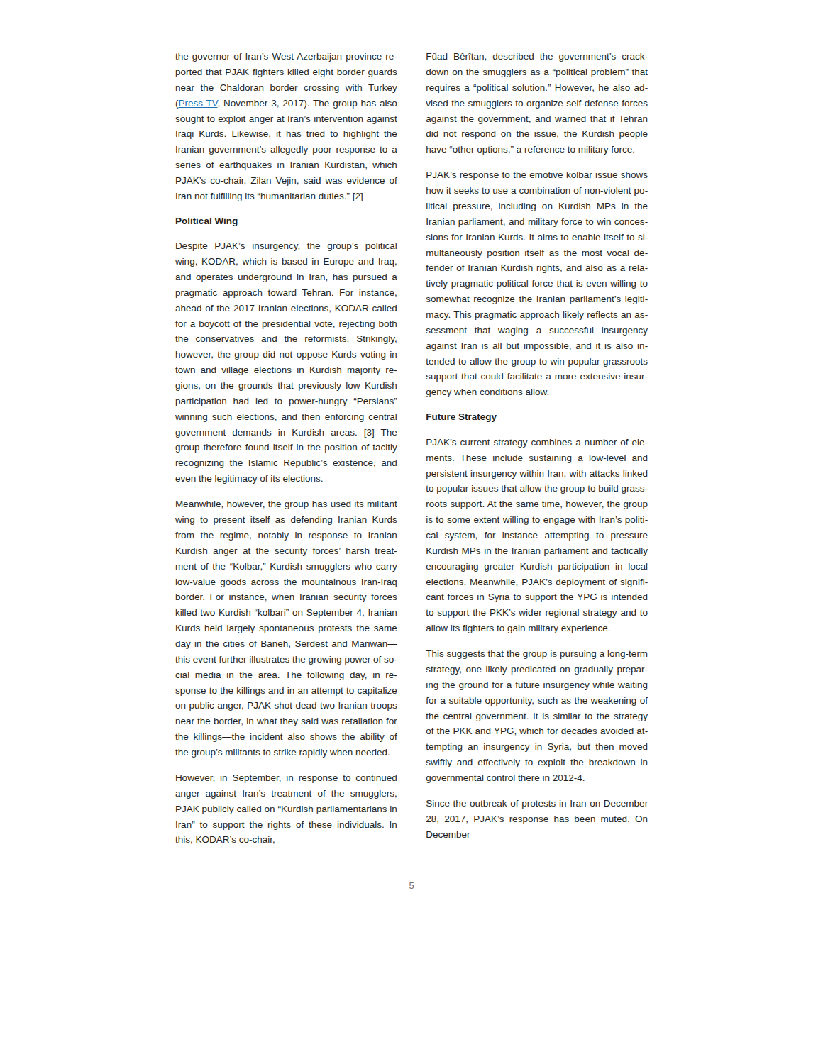the governor of Iran’s West Azerbaijan province reported that PJAK fighters killed eight border guards near the Chaldoran border crossing with Turkey (Press TV, November 3, 2017). The group has also sought to exploit anger at Iran’s intervention against Iraqi Kurds. Likewise, it has tried to highlight the Iranian government’s allegedly poor response to a series of earthquakes in Iranian Kurdistan, which PJAK’s co-chair, Zilan Vejin, said was evidence of Iran not fulfilling its “humanitarian duties.” [2]
Political Wing
Despite PJAK’s insurgency, the group’s political wing, KODAR, which is based in Europe and Iraq, and operates underground in Iran, has pursued a pragmatic approach toward Tehran. For instance, ahead of the 2017 Iranian elections, KODAR called for a boycott of the presidential vote, rejecting both the conservatives and the reformists. Strikingly, however, the group did not oppose Kurds voting in town and village elections in Kurdish majority regions, on the grounds that previously low Kurdish participation had led to power-hungry “Persians” winning such elections, and then enforcing central government demands in Kurdish areas. [3] The group therefore found itself in the position of tacitly recognizing the Islamic Republic’s existence, and even the legitimacy of its elections.
Meanwhile, however, the group has used its militant wing to present itself as defending Iranian Kurds from the regime, notably in response to Iranian Kurdish anger at the security forces’ harsh treatment of the “Kolbar,” Kurdish smugglers who carry low-value goods across the mountainous Iran-Iraq border. For instance, when Iranian security forces killed two Kurdish “kolbari” on September 4, Iranian Kurds held largely spontaneous protests the same day in the cities of Baneh, Serdest and Mariwan—this event further illustrates the growing power of social media in the area. The following day, in response to the killings and in an attempt to capitalize on public anger, PJAK shot dead two Iranian troops near the border, in what they said was retaliation for the killings—the incident also shows the ability of the group’s militants to strike rapidly when needed.
However, in September, in response to continued anger against Iran’s treatment of the smugglers, PJAK publicly called on “Kurdish parliamentarians in Iran” to support the rights of these individuals. In this, KODAR’s co-chair,
Fûad Bêrîtan, described the government’s crackdown on the smugglers as a “political problem” that requires a “political solution.” However, he also advised the smugglers to organize self-defense forces against the government, and warned that if Tehran did not respond on the issue, the Kurdish people have “other options,” a reference to military force.
PJAK’s response to the emotive kolbar issue shows how it seeks to use a combination of non-violent political pressure, including on Kurdish MPs in the Iranian parliament, and military force to win concessions for Iranian Kurds. It aims to enable itself to simultaneously position itself as the most vocal defender of Iranian Kurdish rights, and also as a relatively pragmatic political force that is even willing to somewhat recognize the Iranian parliament’s legitimacy. This pragmatic approach likely reflects an assessment that waging a successful insurgency against Iran is all but impossible, and it is also intended to allow the group to win popular grassroots support that could facilitate a more extensive insurgency when conditions allow.
Future Strategy
PJAK’s current strategy combines a number of elements. These include sustaining a low-level and persistent insurgency within Iran, with attacks linked to popular issues that allow the group to build grassroots support. At the same time, however, the group is to some extent willing to engage with Iran’s political system, for instance attempting to pressure Kurdish MPs in the Iranian parliament and tactically encouraging greater Kurdish participation in local elections. Meanwhile, PJAK’s deployment of significant forces in Syria to support the YPG is intended to support the PKK’s wider regional strategy and to allow its fighters to gain military experience.
This suggests that the group is pursuing a long-term strategy, one likely predicated on gradually preparing the ground for a future insurgency while waiting for a suitable opportunity, such as the weakening of the central government. It is similar to the strategy of the PKK and YPG, which for decades avoided attempting an insurgency in Syria, but then moved swiftly and effectively to exploit the breakdown in governmental control there in 2012-4.
Since the outbreak of protests in Iran on December 28, 2017, PJAK’s response has been muted. On December
5